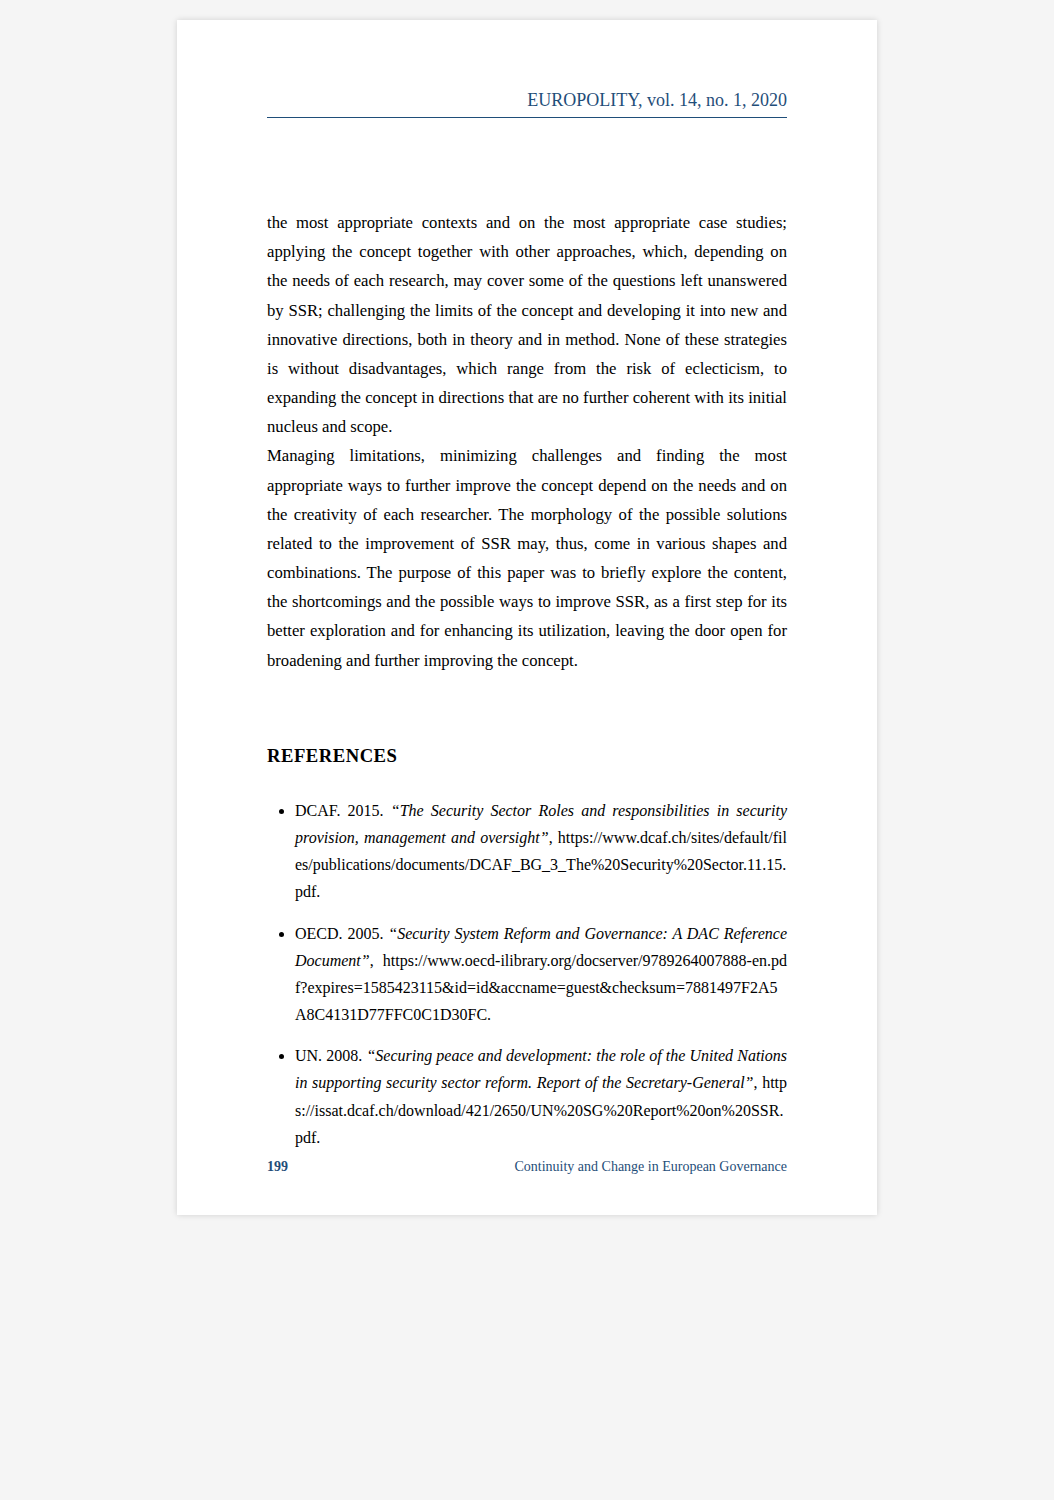EUROPOLITY, vol. 14, no. 1, 2020
the most appropriate contexts and on the most appropriate case studies; applying the concept together with other approaches, which, depending on the needs of each research, may cover some of the questions left unanswered by SSR; challenging the limits of the concept and developing it into new and innovative directions, both in theory and in method. None of these strategies is without disadvantages, which range from the risk of eclecticism, to expanding the concept in directions that are no further coherent with its initial nucleus and scope.
Managing limitations, minimizing challenges and finding the most appropriate ways to further improve the concept depend on the needs and on the creativity of each researcher. The morphology of the possible solutions related to the improvement of SSR may, thus, come in various shapes and combinations. The purpose of this paper was to briefly explore the content, the shortcomings and the possible ways to improve SSR, as a first step for its better exploration and for enhancing its utilization, leaving the door open for broadening and further improving the concept.
REFERENCES
DCAF. 2015. “The Security Sector Roles and responsibilities in security provision, management and oversight”, https://www.dcaf.ch/sites/default/files/publications/documents/DCAF_BG_3_The%20Security%20Sector.11.15.pdf.
OECD. 2005. “Security System Reform and Governance: A DAC Reference Document”, https://www.oecd-ilibrary.org/docserver/9789264007888-en.pdf?expires=1585423115&id=id&accname=guest&checksum=7881497F2A5A8C4131D77FFC0C1D30FC.
UN. 2008. “Securing peace and development: the role of the United Nations in supporting security sector reform. Report of the Secretary-General”, https://issat.dcaf.ch/download/421/2650/UN%20SG%20Report%20on%20SSR.pdf.
199 Continuity and Change in European Governance